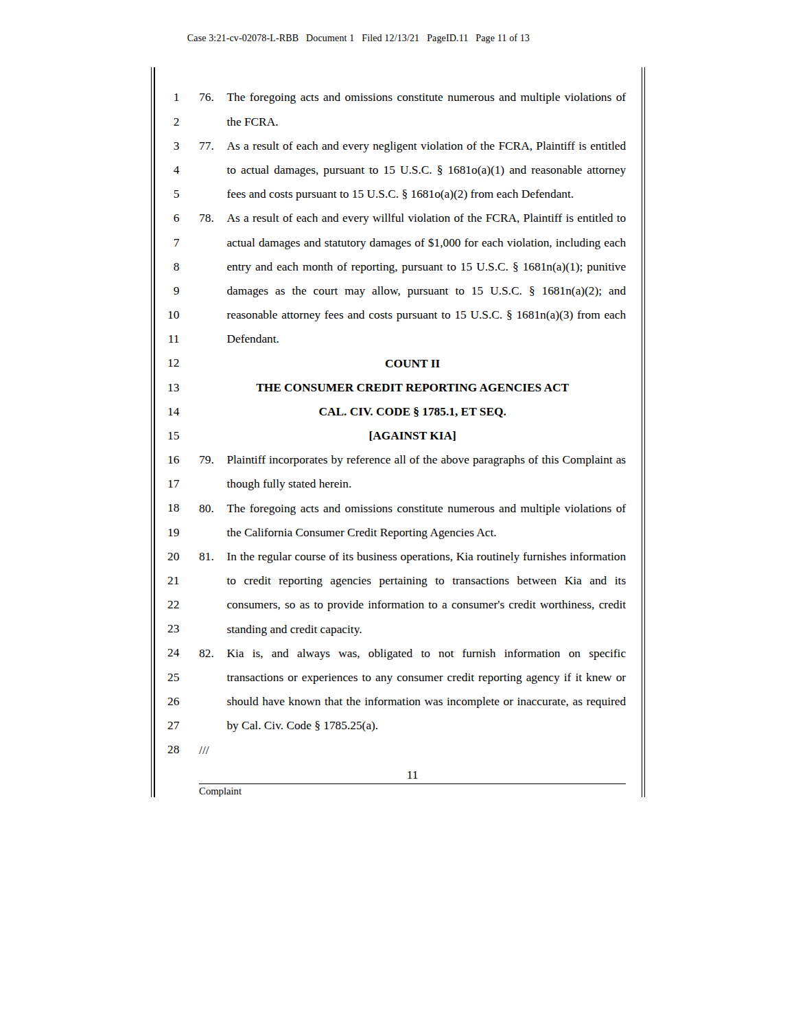Case 3:21-cv-02078-L-RBB Document 1 Filed 12/13/21 PageID.11 Page 11 of 13
1
2
3
4
5
6
7
8
9
10
11
12
13
14
15
16
17
18
19
20
21
22
23
24
25
26
27
28
76.
The foregoing acts and omissions constitute numerous and multiple violations of the FCRA.
77.
As a result of each and every negligent violation of the FCRA, Plaintiff is entitled to actual damages, pursuant to 15 U.S.C. § 1681o(a)(1) and reasonable attorney fees and costs pursuant to 15 U.S.C. § 1681o(a)(2) from each Defendant.
78.
As a result of each and every willful violation of the FCRA, Plaintiff is entitled to actual damages and statutory damages of $1,000 for each violation, including each entry and each month of reporting, pursuant to 15 U.S.C. § 1681n(a)(1); punitive damages as the court may allow, pursuant to 15 U.S.C. § 1681n(a)(2); and reasonable attorney fees and costs pursuant to 15 U.S.C. § 1681n(a)(3) from each Defendant.
COUNT II
THE CONSUMER CREDIT REPORTING AGENCIES ACT
CAL. CIV. CODE § 1785.1, ET SEQ.
[AGAINST KIA]
79.
Plaintiff incorporates by reference all of the above paragraphs of this Complaint as though fully stated herein.
80.
The foregoing acts and omissions constitute numerous and multiple violations of the California Consumer Credit Reporting Agencies Act.
81.
In the regular course of its business operations, Kia routinely furnishes information to credit reporting agencies pertaining to transactions between Kia and its consumers, so as to provide information to a consumer's credit worthiness, credit standing and credit capacity.
82.
Kia is, and always was, obligated to not furnish information on specific transactions or experiences to any consumer credit reporting agency if it knew or should have known that the information was incomplete or inaccurate, as required by Cal. Civ. Code § 1785.25(a).
///
11
Complaint